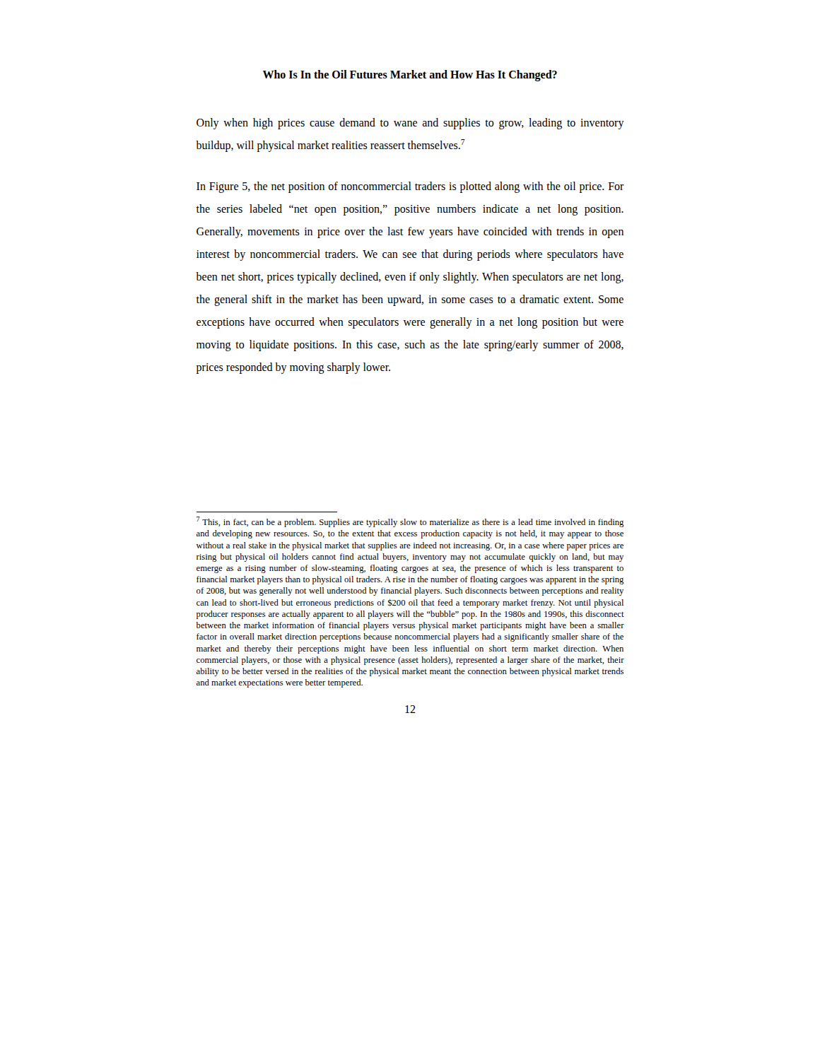Who Is In the Oil Futures Market and How Has It Changed?
Only when high prices cause demand to wane and supplies to grow, leading to inventory buildup, will physical market realities reassert themselves.7
In Figure 5, the net position of noncommercial traders is plotted along with the oil price. For the series labeled “net open position,” positive numbers indicate a net long position. Generally, movements in price over the last few years have coincided with trends in open interest by noncommercial traders. We can see that during periods where speculators have been net short, prices typically declined, even if only slightly. When speculators are net long, the general shift in the market has been upward, in some cases to a dramatic extent. Some exceptions have occurred when speculators were generally in a net long position but were moving to liquidate positions. In this case, such as the late spring/early summer of 2008, prices responded by moving sharply lower.
7 This, in fact, can be a problem. Supplies are typically slow to materialize as there is a lead time involved in finding and developing new resources. So, to the extent that excess production capacity is not held, it may appear to those without a real stake in the physical market that supplies are indeed not increasing. Or, in a case where paper prices are rising but physical oil holders cannot find actual buyers, inventory may not accumulate quickly on land, but may emerge as a rising number of slow-steaming, floating cargoes at sea, the presence of which is less transparent to financial market players than to physical oil traders. A rise in the number of floating cargoes was apparent in the spring of 2008, but was generally not well understood by financial players. Such disconnects between perceptions and reality can lead to short-lived but erroneous predictions of $200 oil that feed a temporary market frenzy. Not until physical producer responses are actually apparent to all players will the “bubble” pop. In the 1980s and 1990s, this disconnect between the market information of financial players versus physical market participants might have been a smaller factor in overall market direction perceptions because noncommercial players had a significantly smaller share of the market and thereby their perceptions might have been less influential on short term market direction. When commercial players, or those with a physical presence (asset holders), represented a larger share of the market, their ability to be better versed in the realities of the physical market meant the connection between physical market trends and market expectations were better tempered.
12